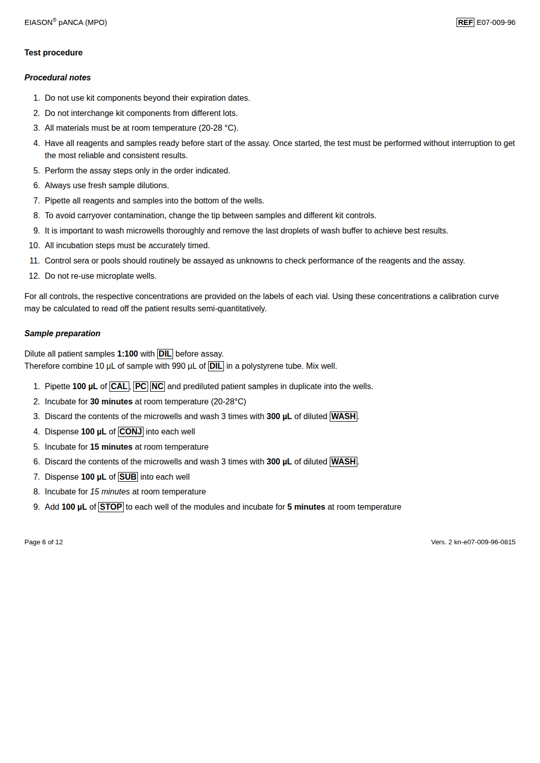EIASON® pANCA (MPO)
REF E07-009-96
Test procedure
Procedural notes
Do not use kit components beyond their expiration dates.
Do not interchange kit components from different lots.
All materials must be at room temperature (20-28 °C).
Have all reagents and samples ready before start of the assay. Once started, the test must be performed without interruption to get the most reliable and consistent results.
Perform the assay steps only in the order indicated.
Always use fresh sample dilutions.
Pipette all reagents and samples into the bottom of the wells.
To avoid carryover contamination, change the tip between samples and different kit controls.
It is important to wash microwells thoroughly and remove the last droplets of wash buffer to achieve best results.
All incubation steps must be accurately timed.
Control sera or pools should routinely be assayed as unknowns to check performance of the reagents and the assay.
Do not re-use microplate wells.
For all controls, the respective concentrations are provided on the labels of each vial. Using these concentrations a calibration curve may be calculated to read off the patient results semi-quantitatively.
Sample preparation
Dilute all patient samples 1:100 with DIL before assay.
Therefore combine 10 µL of sample with 990 µL of DIL in a polystyrene tube. Mix well.
Pipette 100 µL of CAL, PC NC and prediluted patient samples in duplicate into the wells.
Incubate for 30 minutes at room temperature (20-28°C)
Discard the contents of the microwells and wash 3 times with 300 µL of diluted WASH.
Dispense 100 µL of CONJ into each well
Incubate for 15 minutes at room temperature
Discard the contents of the microwells and wash 3 times with 300 µL of diluted WASH.
Dispense 100 µL of SUB into each well
Incubate for 15 minutes at room temperature
Add 100 µL of STOP to each well of the modules and incubate for 5 minutes at room temperature
Page 6 of 12
Vers. 2 kn-e07-009-96-0815